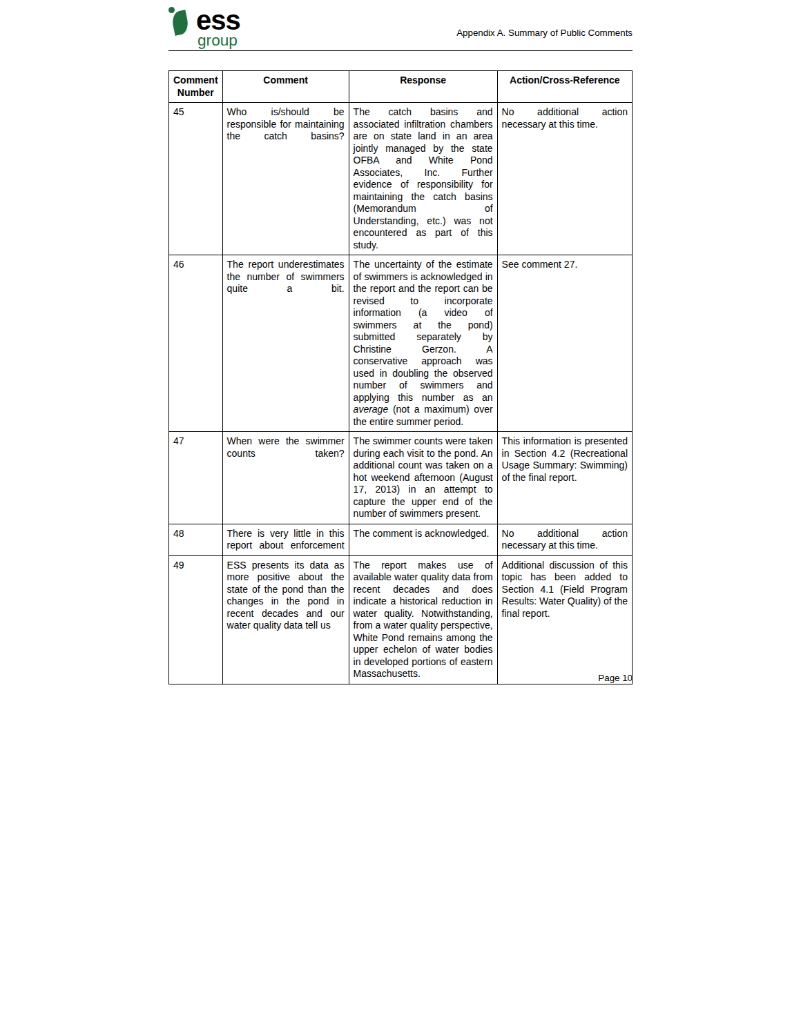ess
group
Appendix A. Summary of Public Comments
| Comment Number | Comment | Response | Action/Cross-Reference |
| --- | --- | --- | --- |
| 45 | Who is/should be responsible for maintaining the catch basins? | The catch basins and associated infiltration chambers are on state land in an area jointly managed by the state OFBA and White Pond Associates, Inc. Further evidence of responsibility for maintaining the catch basins (Memorandum of Understanding, etc.) was not encountered as part of this study. | No additional action necessary at this time. |
| 46 | The report underestimates the number of swimmers quite a bit. | The uncertainty of the estimate of swimmers is acknowledged in the report and the report can be revised to incorporate information (a video of swimmers at the pond) submitted separately by Christine Gerzon. A conservative approach was used in doubling the observed number of swimmers and applying this number as an average (not a maximum) over the entire summer period. | See comment 27. |
| 47 | When were the swimmer counts taken? | The swimmer counts were taken during each visit to the pond. An additional count was taken on a hot weekend afternoon (August 17, 2013) in an attempt to capture the upper end of the number of swimmers present. | This information is presented in Section 4.2 (Recreational Usage Summary: Swimming) of the final report. |
| 48 | There is very little in this report about enforcement | The comment is acknowledged. | No additional action necessary at this time. |
| 49 | ESS presents its data as more positive about the state of the pond than the changes in the pond in recent decades and our water quality data tell us | The report makes use of available water quality data from recent decades and does indicate a historical reduction in water quality. Notwithstanding, from a water quality perspective, White Pond remains among the upper echelon of water bodies in developed portions of eastern Massachusetts. | Additional discussion of this topic has been added to Section 4.1 (Field Program Results: Water Quality) of the final report. |
Page 10